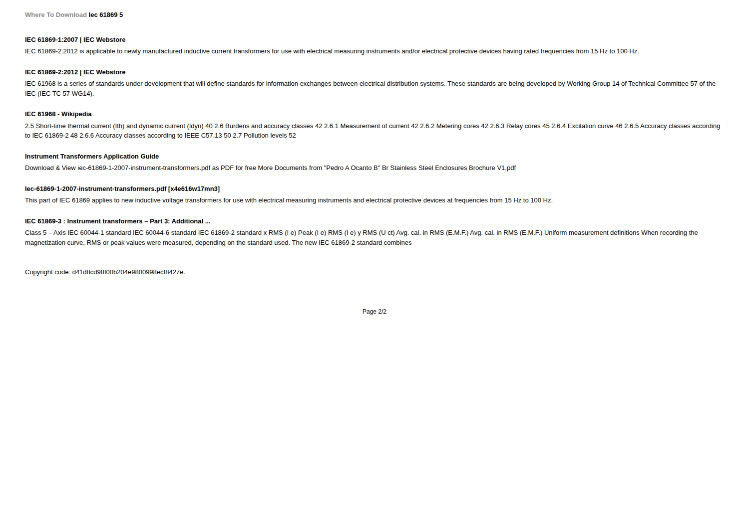Where To Download Iec 61869 5
IEC 61869-1:2007 | IEC Webstore
IEC 61869-2:2012 is applicable to newly manufactured inductive current transformers for use with electrical measuring instruments and/or electrical protective devices having rated frequencies from 15 Hz to 100 Hz.
IEC 61869-2:2012 | IEC Webstore
IEC 61968 is a series of standards under development that will define standards for information exchanges between electrical distribution systems. These standards are being developed by Working Group 14 of Technical Committee 57 of the IEC (IEC TC 57 WG14).
IEC 61968 - Wikipedia
2.5 Short-time thermal current (Ith) and dynamic current (Idyn) 40 2.6 Burdens and accuracy classes 42 2.6.1 Measurement of current 42 2.6.2 Metering cores 42 2.6.3 Relay cores 45 2.6.4 Excitation curve 46 2.6.5 Accuracy classes according to IEC 61869-2 48 2.6.6 Accuracy classes according to IEEE C57.13 50 2.7 Pollution levels 52
Instrument Transformers Application Guide
Download & View iec-61869-1-2007-instrument-transformers.pdf as PDF for free More Documents from "Pedro A Ocanto B" Br Stainless Steel Enclosures Brochure V1.pdf
Iec-61869-1-2007-instrument-transformers.pdf [x4e616w17mn3]
This part of IEC 61869 applies to new inductive voltage transformers for use with electrical measuring instruments and electrical protective devices at frequencies from 15 Hz to 100 Hz.
IEC 61869-3 : Instrument transformers – Part 3: Additional ...
Class 5 – Axis IEC 60044-1 standard IEC 60044-6 standard IEC 61869-2 standard x RMS (I e) Peak (I e) RMS (I e) y RMS (U ct) Avg. cal. in RMS (E.M.F.) Avg. cal. in RMS (E.M.F.) Uniform measurement definitions When recording the magnetization curve, RMS or peak values were measured, depending on the standard used. The new IEC 61869-2 standard combines
Copyright code: d41d8cd98f00b204e9800998ecf8427e.
Page 2/2